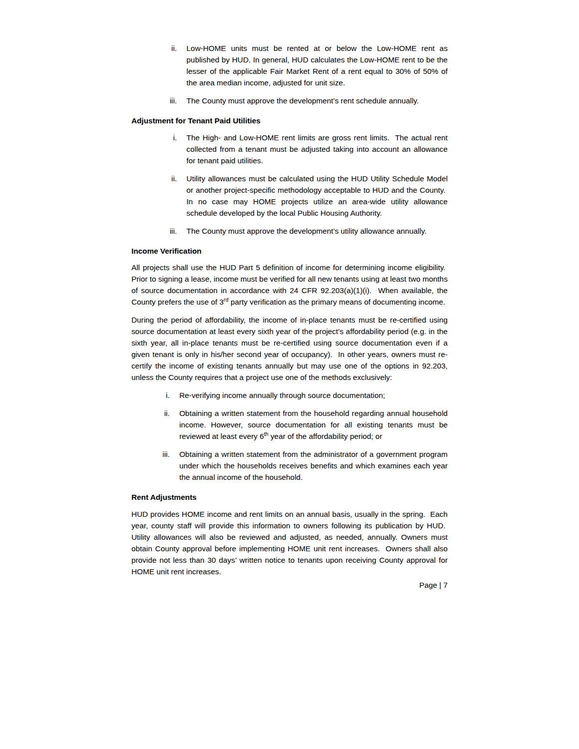Low-HOME units must be rented at or below the Low-HOME rent as published by HUD. In general, HUD calculates the Low-HOME rent to be the lesser of the applicable Fair Market Rent of a rent equal to 30% of 50% of the area median income, adjusted for unit size.
The County must approve the development’s rent schedule annually.
Adjustment for Tenant Paid Utilities
The High- and Low-HOME rent limits are gross rent limits. The actual rent collected from a tenant must be adjusted taking into account an allowance for tenant paid utilities.
Utility allowances must be calculated using the HUD Utility Schedule Model or another project-specific methodology acceptable to HUD and the County. In no case may HOME projects utilize an area-wide utility allowance schedule developed by the local Public Housing Authority.
The County must approve the development’s utility allowance annually.
Income Verification
All projects shall use the HUD Part 5 definition of income for determining income eligibility. Prior to signing a lease, income must be verified for all new tenants using at least two months of source documentation in accordance with 24 CFR 92.203(a)(1)(i). When available, the County prefers the use of 3rd party verification as the primary means of documenting income.
During the period of affordability, the income of in-place tenants must be re-certified using source documentation at least every sixth year of the project’s affordability period (e.g. in the sixth year, all in-place tenants must be re-certified using source documentation even if a given tenant is only in his/her second year of occupancy). In other years, owners must re-certify the income of existing tenants annually but may use one of the options in 92.203, unless the County requires that a project use one of the methods exclusively:
Re-verifying income annually through source documentation;
Obtaining a written statement from the household regarding annual household income. However, source documentation for all existing tenants must be reviewed at least every 6th year of the affordability period; or
Obtaining a written statement from the administrator of a government program under which the households receives benefits and which examines each year the annual income of the household.
Rent Adjustments
HUD provides HOME income and rent limits on an annual basis, usually in the spring. Each year, county staff will provide this information to owners following its publication by HUD. Utility allowances will also be reviewed and adjusted, as needed, annually. Owners must obtain County approval before implementing HOME unit rent increases. Owners shall also provide not less than 30 days’ written notice to tenants upon receiving County approval for HOME unit rent increases.
Page | 7